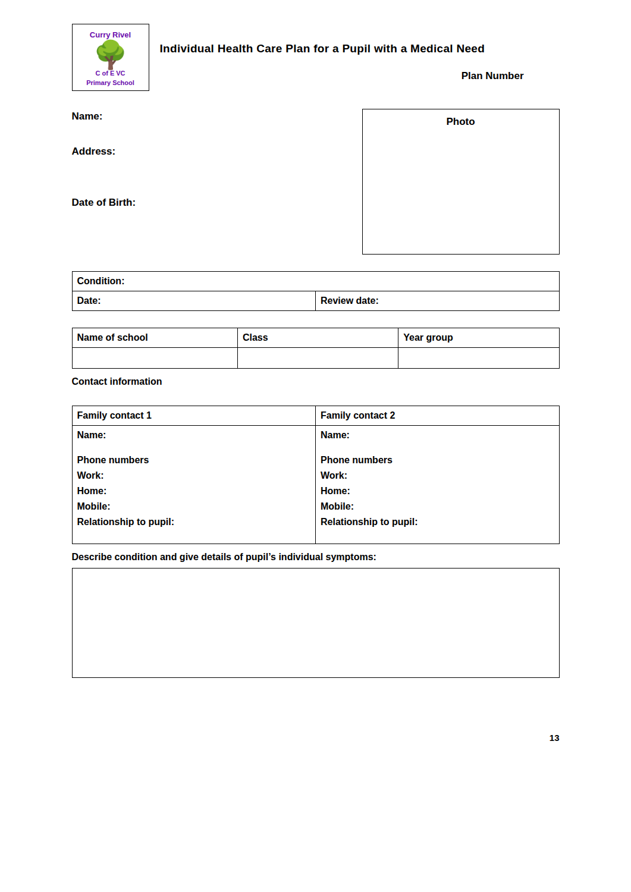Curry Rivel
🌳
C of E VC
Primary School
Individual Health Care Plan for a Pupil with a Medical Need
Plan Number
Name:
Address:
Date of Birth:
Photo
| Condition: |
| Date: | Review date: |
| Name of school | Class | Year group |
Contact information
| Family contact 1 | Family contact 2 |
| Name: Phone numbers Work: Home: Mobile: Relationship to pupil: | Name: Phone numbers Work: Home: Mobile: Relationship to pupil: |
Describe condition and give details of pupil’s individual symptoms:
13